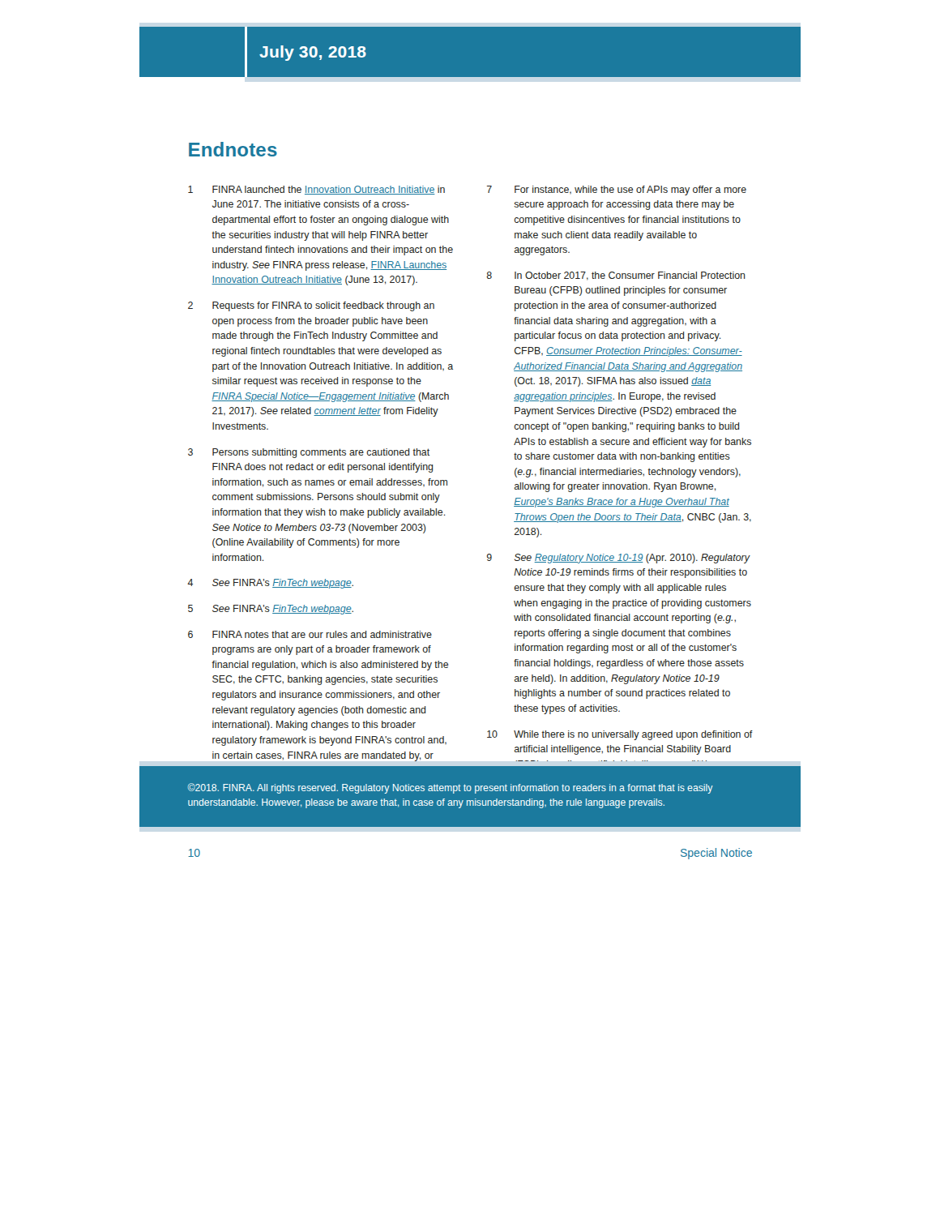July 30, 2018
Endnotes
1 FINRA launched the Innovation Outreach Initiative in June 2017. The initiative consists of a cross-departmental effort to foster an ongoing dialogue with the securities industry that will help FINRA better understand fintech innovations and their impact on the industry. See FINRA press release, FINRA Launches Innovation Outreach Initiative (June 13, 2017).
2 Requests for FINRA to solicit feedback through an open process from the broader public have been made through the FinTech Industry Committee and regional fintech roundtables that were developed as part of the Innovation Outreach Initiative. In addition, a similar request was received in response to the FINRA Special Notice—Engagement Initiative (March 21, 2017). See related comment letter from Fidelity Investments.
3 Persons submitting comments are cautioned that FINRA does not redact or edit personal identifying information, such as names or email addresses, from comment submissions. Persons should submit only information that they wish to make publicly available. See Notice to Members 03-73 (November 2003) (Online Availability of Comments) for more information.
4 See FINRA's FinTech webpage.
5 See FINRA's FinTech webpage.
6 FINRA notes that are our rules and administrative programs are only part of a broader framework of financial regulation, which is also administered by the SEC, the CFTC, banking agencies, state securities regulators and insurance commissioners, and other relevant regulatory agencies (both domestic and international). Making changes to this broader regulatory framework is beyond FINRA's control and, in certain cases, FINRA rules are mandated by, or must conform to, specific statutory requirements or SEC rules. Moreover, any change to FINRA rules requires SEC approval.
7 For instance, while the use of APIs may offer a more secure approach for accessing data there may be competitive disincentives for financial institutions to make such client data readily available to aggregators.
8 In October 2017, the Consumer Financial Protection Bureau (CFPB) outlined principles for consumer protection in the area of consumer-authorized financial data sharing and aggregation, with a particular focus on data protection and privacy. CFPB, Consumer Protection Principles: Consumer-Authorized Financial Data Sharing and Aggregation (Oct. 18, 2017). SIFMA has also issued data aggregation principles. In Europe, the revised Payment Services Directive (PSD2) embraced the concept of "open banking," requiring banks to build APIs to establish a secure and efficient way for banks to share customer data with non-banking entities (e.g., financial intermediaries, technology vendors), allowing for greater innovation. Ryan Browne, Europe's Banks Brace for a Huge Overhaul That Throws Open the Doors to Their Data, CNBC (Jan. 3, 2018).
9 See Regulatory Notice 10-19 (Apr. 2010). Regulatory Notice 10-19 reminds firms of their responsibilities to ensure that they comply with all applicable rules when engaging in the practice of providing customers with consolidated financial account reporting (e.g., reports offering a single document that combines information regarding most or all of the customer's financial holdings, regardless of where those assets are held). In addition, Regulatory Notice 10-19 highlights a number of sound practices related to these types of activities.
10 While there is no universally agreed upon definition of artificial intelligence, the Financial Stability Board (FSB) describes artificial intelligence as "(t)he application of computation tools to address tasks traditionally requiring human sophistication." Machine learning and
©2018. FINRA. All rights reserved. Regulatory Notices attempt to present information to readers in a format that is easily understandable. However, please be aware that, in case of any misunderstanding, the rule language prevails.
10 Special Notice